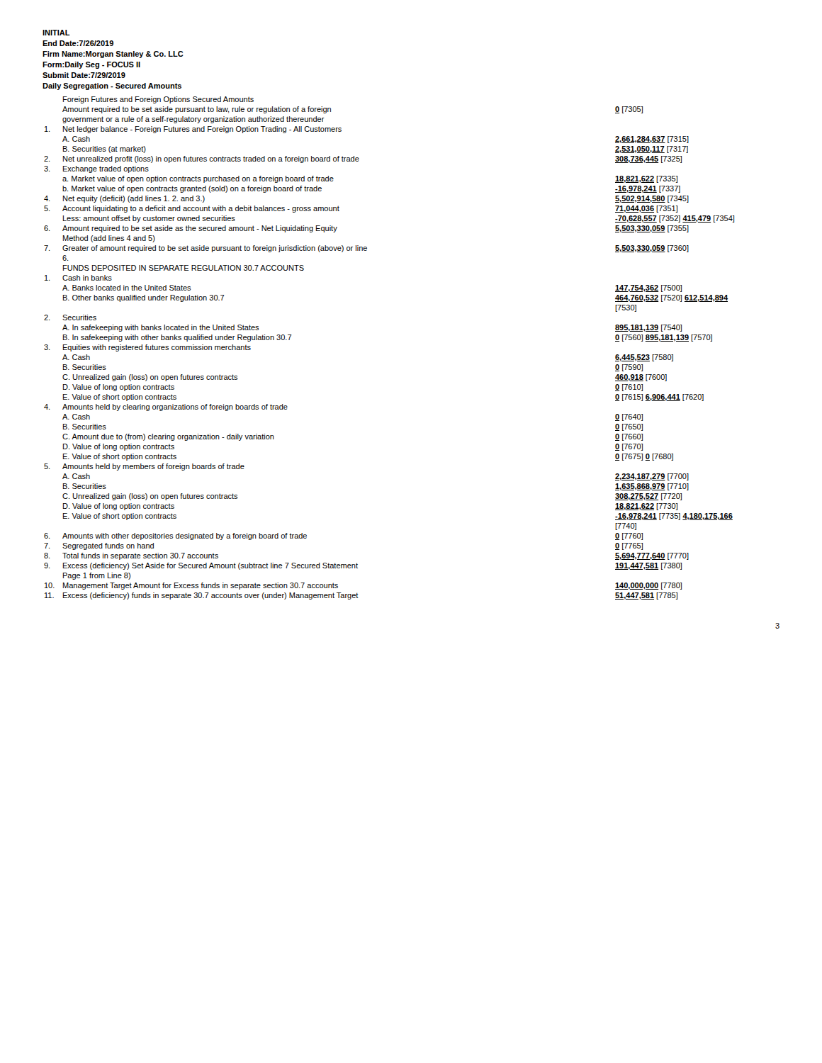INITIAL
End Date:7/26/2019
Firm Name:Morgan Stanley & Co. LLC
Form:Daily Seg - FOCUS II
Submit Date:7/29/2019
Daily Segregation - Secured Amounts
| | Foreign Futures and Foreign Options Secured Amounts | |
| | Amount required to be set aside pursuant to law, rule or regulation of a foreign | 0 [7305] |
| | government or a rule of a self-regulatory organization authorized thereunder | |
| 1. | Net ledger balance - Foreign Futures and Foreign Option Trading - All Customers | |
| | A. Cash | 2,661,284,637 [7315] |
| | B. Securities (at market) | 2,531,050,117 [7317] |
| 2. | Net unrealized profit (loss) in open futures contracts traded on a foreign board of trade | 308,736,445 [7325] |
| 3. | Exchange traded options | |
| | a. Market value of open option contracts purchased on a foreign board of trade | 18,821,622 [7335] |
| | b. Market value of open contracts granted (sold) on a foreign board of trade | -16,978,241 [7337] |
| 4. | Net equity (deficit) (add lines 1. 2. and 3.) | 5,502,914,580 [7345] |
| 5. | Account liquidating to a deficit and account with a debit balances - gross amount | 71,044,036 [7351] |
| | Less: amount offset by customer owned securities | -70,628,557 [7352] 415,479 [7354] |
| 6. | Amount required to be set aside as the secured amount - Net Liquidating Equity | 5,503,330,059 [7355] |
| | Method (add lines 4 and 5) | |
| 7. | Greater of amount required to be set aside pursuant to foreign jurisdiction (above) or line | 5,503,330,059 [7360] |
| | 6. | |
| | FUNDS DEPOSITED IN SEPARATE REGULATION 30.7 ACCOUNTS | |
| 1. | Cash in banks | |
| | A. Banks located in the United States | 147,754,362 [7500] |
| | B. Other banks qualified under Regulation 30.7 | 464,760,532 [7520] 612,514,894 |
| | | [7530] |
| 2. | Securities | |
| | A. In safekeeping with banks located in the United States | 895,181,139 [7540] |
| | B. In safekeeping with other banks qualified under Regulation 30.7 | 0 [7560] 895,181,139 [7570] |
| 3. | Equities with registered futures commission merchants | |
| | A. Cash | 6,445,523 [7580] |
| | B. Securities | 0 [7590] |
| | C. Unrealized gain (loss) on open futures contracts | 460,918 [7600] |
| | D. Value of long option contracts | 0 [7610] |
| | E. Value of short option contracts | 0 [7615] 6,906,441 [7620] |
| 4. | Amounts held by clearing organizations of foreign boards of trade | |
| | A. Cash | 0 [7640] |
| | B. Securities | 0 [7650] |
| | C. Amount due to (from) clearing organization - daily variation | 0 [7660] |
| | D. Value of long option contracts | 0 [7670] |
| | E. Value of short option contracts | 0 [7675] 0 [7680] |
| 5. | Amounts held by members of foreign boards of trade | |
| | A. Cash | 2,234,187,279 [7700] |
| | B. Securities | 1,635,868,979 [7710] |
| | C. Unrealized gain (loss) on open futures contracts | 308,275,527 [7720] |
| | D. Value of long option contracts | 18,821,622 [7730] |
| | E. Value of short option contracts | -16,978,241 [7735] 4,180,175,166 |
| | | [7740] |
| 6. | Amounts with other depositories designated by a foreign board of trade | 0 [7760] |
| 7. | Segregated funds on hand | 0 [7765] |
| 8. | Total funds in separate section 30.7 accounts | 5,694,777,640 [7770] |
| 9. | Excess (deficiency) Set Aside for Secured Amount (subtract line 7 Secured Statement | 191,447,581 [7380] |
| | Page 1 from Line 8) | |
| 10. | Management Target Amount for Excess funds in separate section 30.7 accounts | 140,000,000 [7780] |
| 11. | Excess (deficiency) funds in separate 30.7 accounts over (under) Management Target | 51,447,581 [7785] |
3